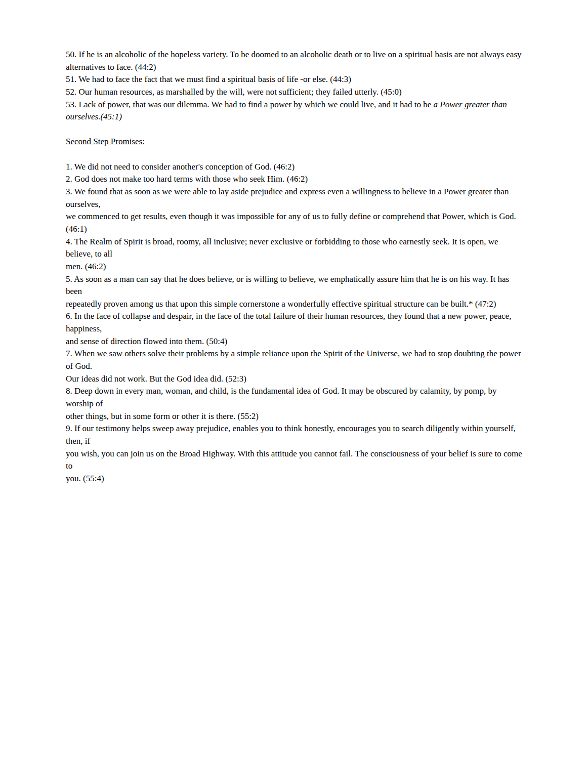50. If he is an alcoholic of the hopeless variety. To be doomed to an alcoholic death or to live on a spiritual basis are not always easy
alternatives to face. (44:2)
51. We had to face the fact that we must find a spiritual basis of life -or else. (44:3)
52. Our human resources, as marshalled by the will, were not sufficient; they failed utterly. (45:0)
53. Lack of power, that was our dilemma. We had to find a power by which we could live, and it had to be a Power greater than
ourselves.(45:1)
Second Step Promises:
1. We did not need to consider another's conception of God. (46:2)
2. God does not make too hard terms with those who seek Him. (46:2)
3. We found that as soon as we were able to lay aside prejudice and express even a willingness to believe in a Power greater than ourselves,
we commenced to get results, even though it was impossible for any of us to fully define or comprehend that Power, which is God. (46:1)
4. The Realm of Spirit is broad, roomy, all inclusive; never exclusive or forbidding to those who earnestly seek. It is open, we believe, to all
men. (46:2)
5. As soon as a man can say that he does believe, or is willing to believe, we emphatically assure him that he is on his way. It has been
repeatedly proven among us that upon this simple cornerstone a wonderfully effective spiritual structure can be built.* (47:2)
6. In the face of collapse and despair, in the face of the total failure of their human resources, they found that a new power, peace, happiness,
and sense of direction flowed into them. (50:4)
7. When we saw others solve their problems by a simple reliance upon the Spirit of the Universe, we had to stop doubting the power of God.
Our ideas did not work. But the God idea did. (52:3)
8. Deep down in every man, woman, and child, is the fundamental idea of God. It may be obscured by calamity, by pomp, by worship of
other things, but in some form or other it is there. (55:2)
9. If our testimony helps sweep away prejudice, enables you to think honestly, encourages you to search diligently within yourself, then, if
you wish, you can join us on the Broad Highway. With this attitude you cannot fail. The consciousness of your belief is sure to come to
you. (55:4)